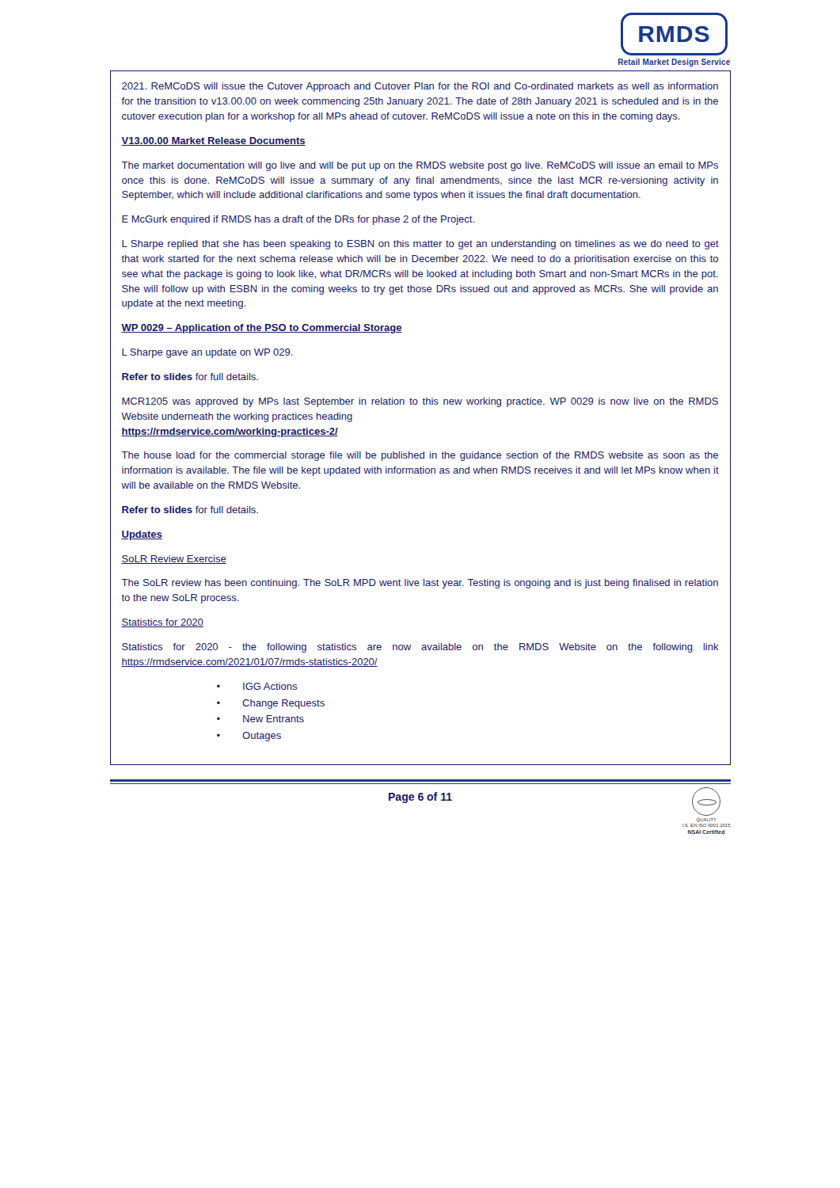RMDS
Retail Market Design Service
2021. ReMCoDS will issue the Cutover Approach and Cutover Plan for the ROI and Co-ordinated markets as well as information for the transition to v13.00.00 on week commencing 25th January 2021. The date of 28th January 2021 is scheduled and is in the cutover execution plan for a workshop for all MPs ahead of cutover. ReMCoDS will issue a note on this in the coming days.
V13.00.00 Market Release Documents
The market documentation will go live and will be put up on the RMDS website post go live. ReMCoDS will issue an email to MPs once this is done. ReMCoDS will issue a summary of any final amendments, since the last MCR re-versioning activity in September, which will include additional clarifications and some typos when it issues the final draft documentation.
E McGurk enquired if RMDS has a draft of the DRs for phase 2 of the Project.
L Sharpe replied that she has been speaking to ESBN on this matter to get an understanding on timelines as we do need to get that work started for the next schema release which will be in December 2022. We need to do a prioritisation exercise on this to see what the package is going to look like, what DR/MCRs will be looked at including both Smart and non-Smart MCRs in the pot. She will follow up with ESBN in the coming weeks to try get those DRs issued out and approved as MCRs. She will provide an update at the next meeting.
WP 0029 – Application of the PSO to Commercial Storage
L Sharpe gave an update on WP 029.
Refer to slides for full details.
MCR1205 was approved by MPs last September in relation to this new working practice. WP 0029 is now live on the RMDS Website underneath the working practices heading
https://rmdservice.com/working-practices-2/
The house load for the commercial storage file will be published in the guidance section of the RMDS website as soon as the information is available. The file will be kept updated with information as and when RMDS receives it and will let MPs know when it will be available on the RMDS Website.
Refer to slides for full details.
Updates
SoLR Review Exercise
The SoLR review has been continuing. The SoLR MPD went live last year. Testing is ongoing and is just being finalised in relation to the new SoLR process.
Statistics for 2020
Statistics for 2020 - the following statistics are now available on the RMDS Website on the following link https://rmdservice.com/2021/01/07/rmds-statistics-2020/
IGG Actions
Change Requests
New Entrants
Outages
Page 6 of 11
QUALITY
I.S. EN ISO 9001:2015
NSAI Certified